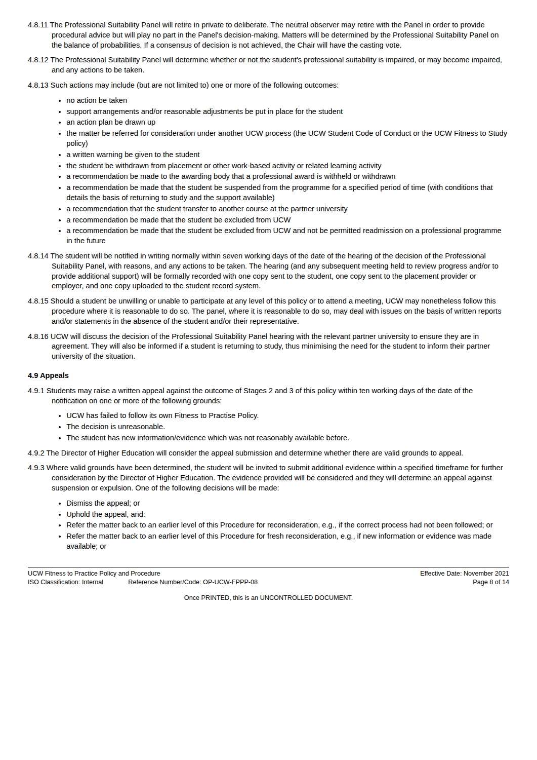4.8.11 The Professional Suitability Panel will retire in private to deliberate. The neutral observer may retire with the Panel in order to provide procedural advice but will play no part in the Panel's decision-making. Matters will be determined by the Professional Suitability Panel on the balance of probabilities. If a consensus of decision is not achieved, the Chair will have the casting vote.
4.8.12 The Professional Suitability Panel will determine whether or not the student's professional suitability is impaired, or may become impaired, and any actions to be taken.
4.8.13 Such actions may include (but are not limited to) one or more of the following outcomes:
no action be taken
support arrangements and/or reasonable adjustments be put in place for the student
an action plan be drawn up
the matter be referred for consideration under another UCW process (the UCW Student Code of Conduct or the UCW Fitness to Study policy)
a written warning be given to the student
the student be withdrawn from placement or other work-based activity or related learning activity
a recommendation be made to the awarding body that a professional award is withheld or withdrawn
a recommendation be made that the student be suspended from the programme for a specified period of time (with conditions that details the basis of returning to study and the support available)
a recommendation that the student transfer to another course at the partner university
a recommendation be made that the student be excluded from UCW
a recommendation be made that the student be excluded from UCW and not be permitted readmission on a professional programme in the future
4.8.14 The student will be notified in writing normally within seven working days of the date of the hearing of the decision of the Professional Suitability Panel, with reasons, and any actions to be taken. The hearing (and any subsequent meeting held to review progress and/or to provide additional support) will be formally recorded with one copy sent to the student, one copy sent to the placement provider or employer, and one copy uploaded to the student record system.
4.8.15 Should a student be unwilling or unable to participate at any level of this policy or to attend a meeting, UCW may nonetheless follow this procedure where it is reasonable to do so. The panel, where it is reasonable to do so, may deal with issues on the basis of written reports and/or statements in the absence of the student and/or their representative.
4.8.16 UCW will discuss the decision of the Professional Suitability Panel hearing with the relevant partner university to ensure they are in agreement. They will also be informed if a student is returning to study, thus minimising the need for the student to inform their partner university of the situation.
4.9 Appeals
4.9.1 Students may raise a written appeal against the outcome of Stages 2 and 3 of this policy within ten working days of the date of the notification on one or more of the following grounds:
UCW has failed to follow its own Fitness to Practise Policy.
The decision is unreasonable.
The student has new information/evidence which was not reasonably available before.
4.9.2 The Director of Higher Education will consider the appeal submission and determine whether there are valid grounds to appeal.
4.9.3 Where valid grounds have been determined, the student will be invited to submit additional evidence within a specified timeframe for further consideration by the Director of Higher Education. The evidence provided will be considered and they will determine an appeal against suspension or expulsion. One of the following decisions will be made:
Dismiss the appeal; or
Uphold the appeal, and:
Refer the matter back to an earlier level of this Procedure for reconsideration, e.g., if the correct process had not been followed; or
Refer the matter back to an earlier level of this Procedure for fresh reconsideration, e.g., if new information or evidence was made available; or
UCW Fitness to Practice Policy and Procedure
Effective Date: November 2021
ISO Classification: Internal Reference Number/Code: OP-UCW-FPPP-08
Page 8 of 14
Once PRINTED, this is an UNCONTROLLED DOCUMENT.